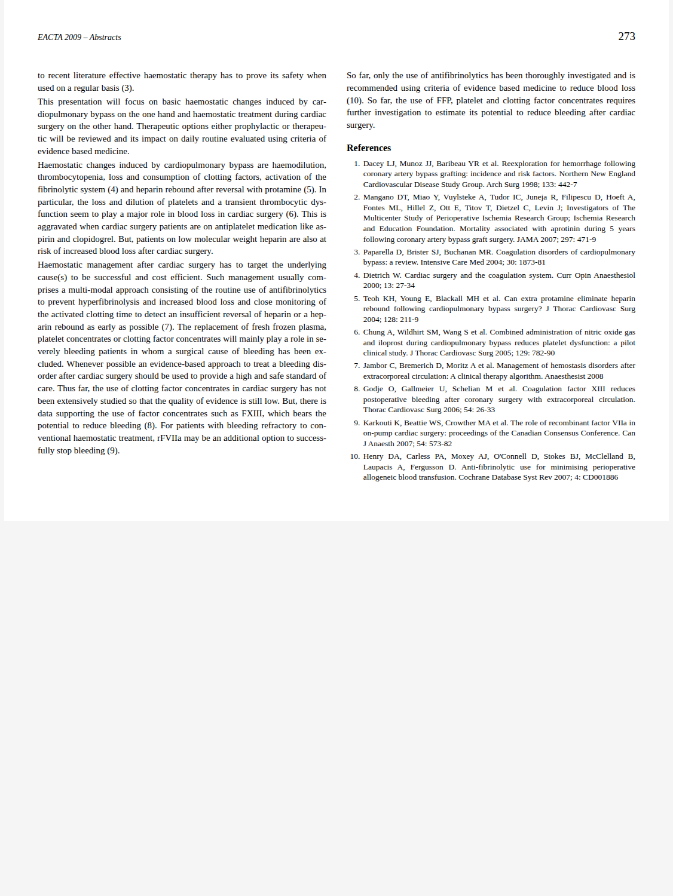EACTA 2009 – Abstracts 273
to recent literature effective haemostatic therapy has to prove its safety when used on a regular basis (3).
This presentation will focus on basic haemostatic changes induced by cardiopulmonary bypass on the one hand and haemostatic treatment during cardiac surgery on the other hand. Therapeutic options either prophylactic or therapeutic will be reviewed and its impact on daily routine evaluated using criteria of evidence based medicine.
Haemostatic changes induced by cardiopulmonary bypass are haemodilution, thrombocytopenia, loss and consumption of clotting factors, activation of the fibrinolytic system (4) and heparin rebound after reversal with protamine (5). In particular, the loss and dilution of platelets and a transient thrombocytic dysfunction seem to play a major role in blood loss in cardiac surgery (6). This is aggravated when cardiac surgery patients are on antiplatelet medication like aspirin and clopidogrel. But, patients on low molecular weight heparin are also at risk of increased blood loss after cardiac surgery.
Haemostatic management after cardiac surgery has to target the underlying cause(s) to be successful and cost efficient. Such management usually comprises a multi-modal approach consisting of the routine use of antifibrinolytics to prevent hyperfibrinolysis and increased blood loss and close monitoring of the activated clotting time to detect an insufficient reversal of heparin or a heparin rebound as early as possible (7). The replacement of fresh frozen plasma, platelet concentrates or clotting factor concentrates will mainly play a role in severely bleeding patients in whom a surgical cause of bleeding has been excluded. Whenever possible an evidence-based approach to treat a bleeding disorder after cardiac surgery should be used to provide a high and safe standard of care. Thus far, the use of clotting factor concentrates in cardiac surgery has not been extensively studied so that the quality of evidence is still low. But, there is data supporting the use of factor concentrates such as FXIII, which bears the potential to reduce bleeding (8). For patients with bleeding refractory to conventional haemostatic treatment, rFVIIa may be an additional option to successfully stop bleeding (9).
So far, only the use of antifibrinolytics has been thoroughly investigated and is recommended using criteria of evidence based medicine to reduce blood loss (10). So far, the use of FFP, platelet and clotting factor concentrates requires further investigation to estimate its potential to reduce bleeding after cardiac surgery.
References
Dacey LJ, Munoz JJ, Baribeau YR et al. Reexploration for hemorrhage following coronary artery bypass grafting: incidence and risk factors. Northern New England Cardiovascular Disease Study Group. Arch Surg 1998; 133: 442-7
Mangano DT, Miao Y, Vuylsteke A, Tudor IC, Juneja R, Filipescu D, Hoeft A, Fontes ML, Hillel Z, Ott E, Titov T, Dietzel C, Levin J; Investigators of The Multicenter Study of Perioperative Ischemia Research Group; Ischemia Research and Education Foundation. Mortality associated with aprotinin during 5 years following coronary artery bypass graft surgery. JAMA 2007; 297: 471-9
Paparella D, Brister SJ, Buchanan MR. Coagulation disorders of cardiopulmonary bypass: a review. Intensive Care Med 2004; 30: 1873-81
Dietrich W. Cardiac surgery and the coagulation system. Curr Opin Anaesthesiol 2000; 13: 27-34
Teoh KH, Young E, Blackall MH et al. Can extra protamine eliminate heparin rebound following cardiopulmonary bypass surgery? J Thorac Cardiovasc Surg 2004; 128: 211-9
Chung A, Wildhirt SM, Wang S et al. Combined administration of nitric oxide gas and iloprost during cardiopulmonary bypass reduces platelet dysfunction: a pilot clinical study. J Thorac Cardiovasc Surg 2005; 129: 782-90
Jambor C, Bremerich D, Moritz A et al. Management of hemostasis disorders after extracorporeal circulation: A clinical therapy algorithm. Anaesthesist 2008
Godje O, Gallmeier U, Schelian M et al. Coagulation factor XIII reduces postoperative bleeding after coronary surgery with extracorporeal circulation. Thorac Cardiovasc Surg 2006; 54: 26-33
Karkouti K, Beattie WS, Crowther MA et al. The role of recombinant factor VIIa in on-pump cardiac surgery: proceedings of the Canadian Consensus Conference. Can J Anaesth 2007; 54: 573-82
Henry DA, Carless PA, Moxey AJ, O'Connell D, Stokes BJ, McClelland B, Laupacis A, Fergusson D. Anti-fibrinolytic use for minimising perioperative allogeneic blood transfusion. Cochrane Database Syst Rev 2007; 4: CD001886